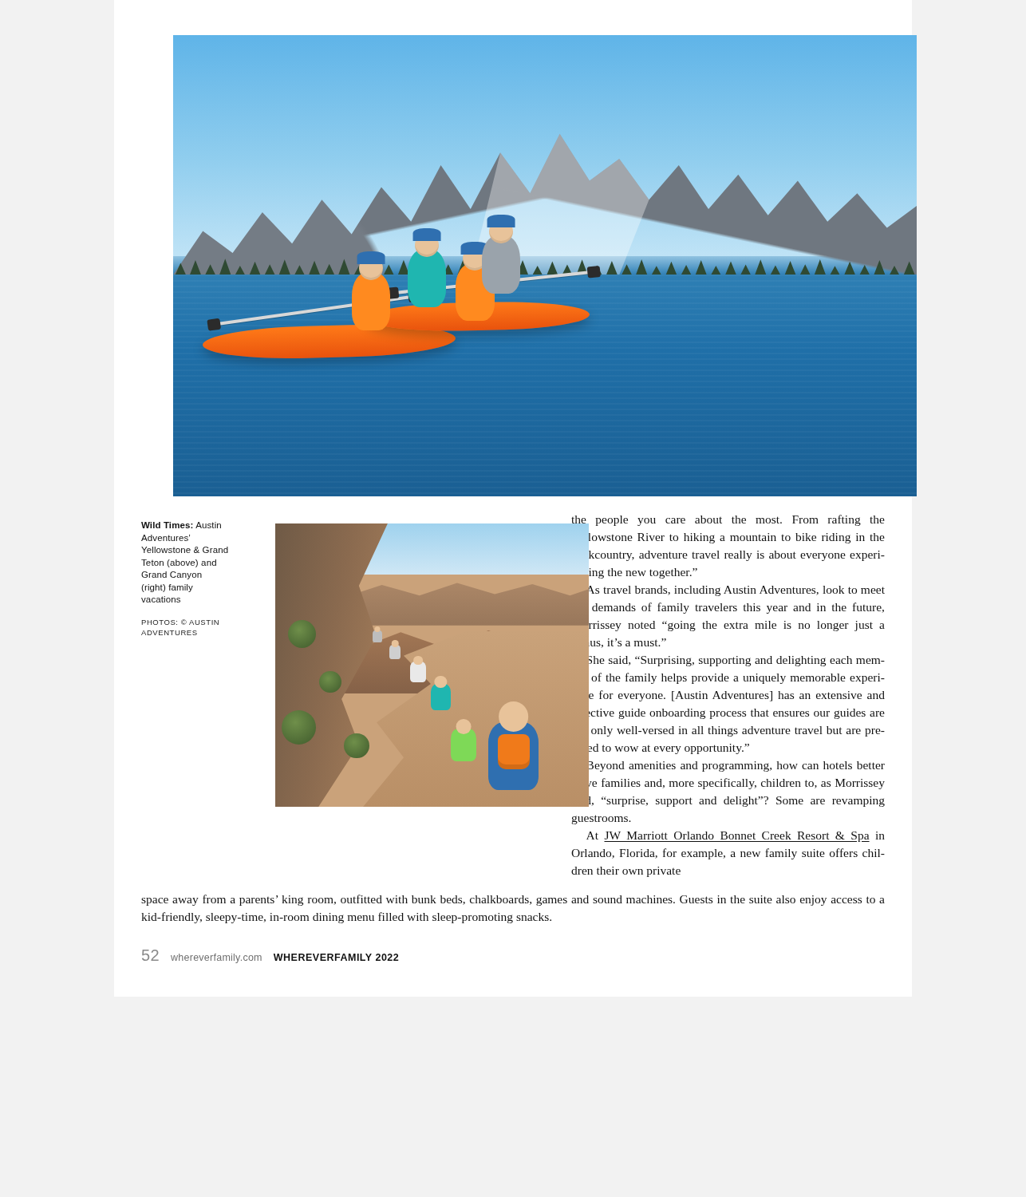Wild Times: Austin Adventures’ Yellowstone & Grand Teton (above) and Grand Canyon (right) family vacations
Photos: © Austin Adventures
the people you care about the most. From rafting the Yellowstone River to hiking a mountain to bike riding in the backcountry, adventure travel really is about everyone experiencing the new together.”
As travel brands, including Austin Adventures, look to meet the demands of family travelers this year and in the future, Morrissey noted “going the extra mile is no longer just a bonus, it’s a must.”
She said, “Surprising, supporting and delighting each member of the family helps provide a uniquely memorable experience for everyone. [Austin Adventures] has an extensive and selective guide onboarding process that ensures our guides are not only well-versed in all things adventure travel but are prepared to wow at every opportunity.”
Beyond amenities and programming, how can hotels better serve families and, more specifically, children to, as Morrissey said, “surprise, support and delight”? Some are revamping guestrooms.
At JW Marriott Orlando Bonnet Creek Resort & Spa in Orlando, Florida, for example, a new family suite offers children their own private
space away from a parents’ king room, outfitted with bunk beds, chalkboards, games and sound machines. Guests in the suite also enjoy access to a kid-friendly, sleepy-time, in-room dining menu filled with sleep-promoting snacks.
52 whereverfamily.com WHEREVERFAMILY 2022